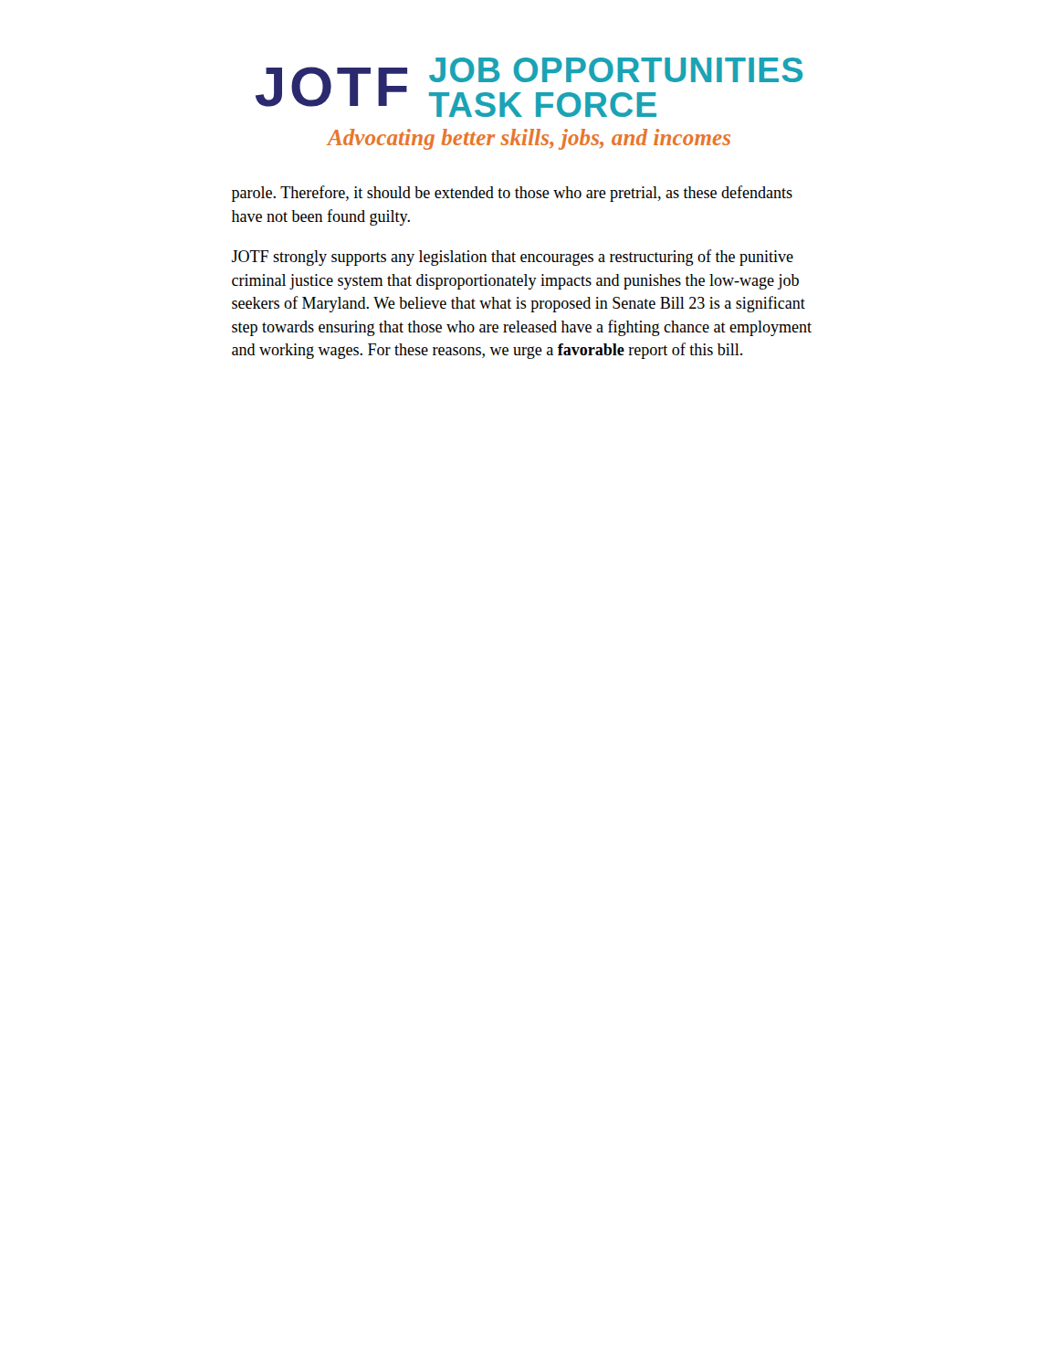JOTF
JOB OPPORTUNITIES TASK FORCE
Advocating better skills, jobs, and incomes
parole. Therefore, it should be extended to those who are pretrial, as these defendants have not been found guilty.
JOTF strongly supports any legislation that encourages a restructuring of the punitive criminal justice system that disproportionately impacts and punishes the low-wage job seekers of Maryland. We believe that what is proposed in Senate Bill 23 is a significant step towards ensuring that those who are released have a fighting chance at employment and working wages. For these reasons, we urge a favorable report of this bill.